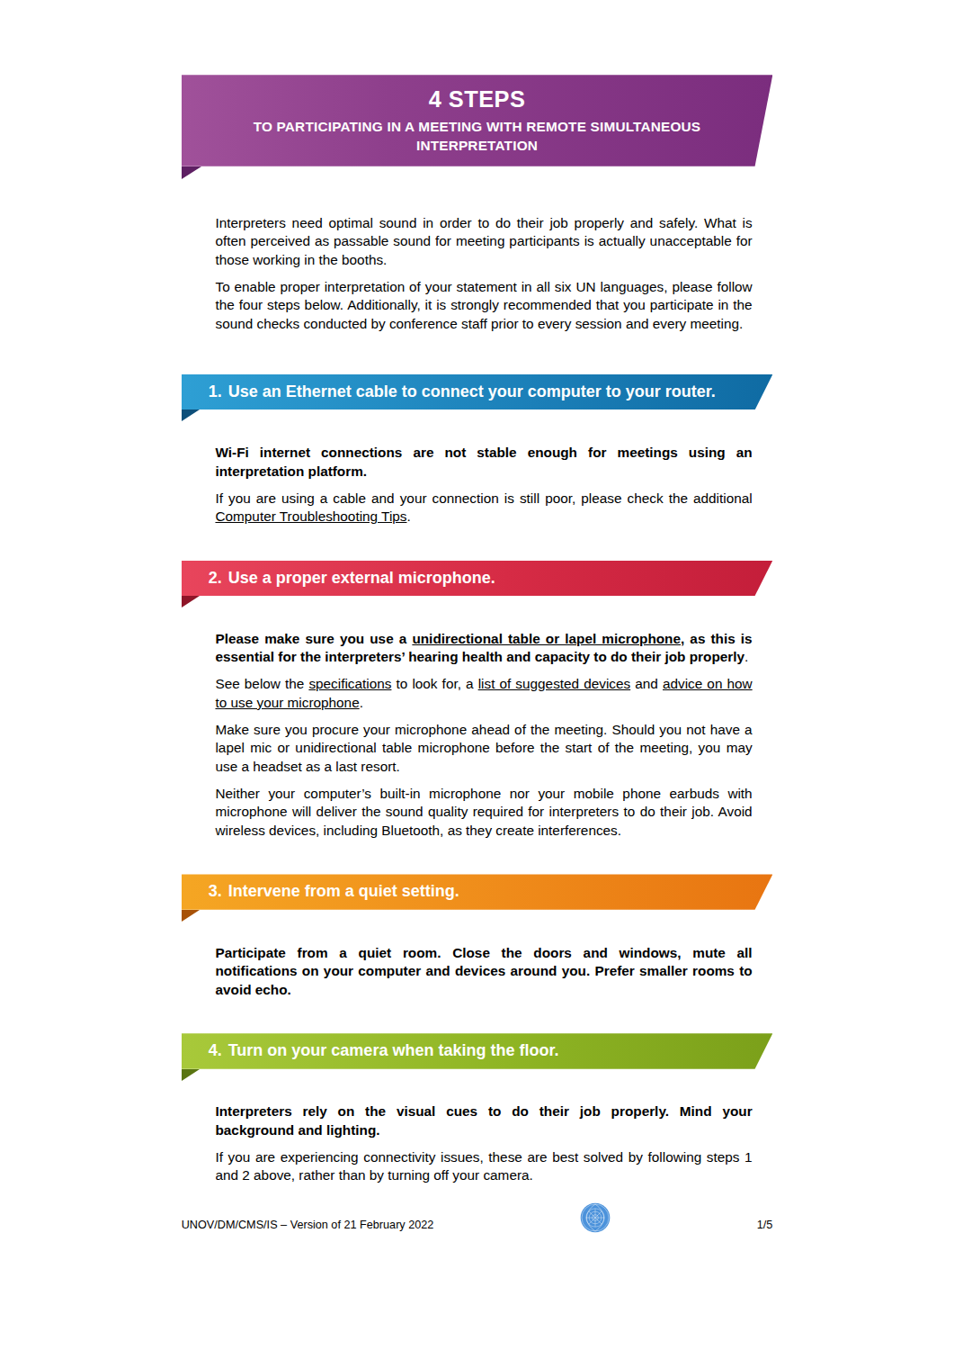4 STEPS
TO PARTICIPATING IN A MEETING WITH REMOTE SIMULTANEOUS INTERPRETATION
Interpreters need optimal sound in order to do their job properly and safely. What is often perceived as passable sound for meeting participants is actually unacceptable for those working in the booths.
To enable proper interpretation of your statement in all six UN languages, please follow the four steps below. Additionally, it is strongly recommended that you participate in the sound checks conducted by conference staff prior to every session and every meeting.
1. Use an Ethernet cable to connect your computer to your router.
Wi-Fi internet connections are not stable enough for meetings using an interpretation platform.
If you are using a cable and your connection is still poor, please check the additional Computer Troubleshooting Tips.
2. Use a proper external microphone.
Please make sure you use a unidirectional table or lapel microphone, as this is essential for the interpreters’ hearing health and capacity to do their job properly.
See below the specifications to look for, a list of suggested devices and advice on how to use your microphone.
Make sure you procure your microphone ahead of the meeting. Should you not have a lapel mic or unidirectional table microphone before the start of the meeting, you may use a headset as a last resort.
Neither your computer’s built-in microphone nor your mobile phone earbuds with microphone will deliver the sound quality required for interpreters to do their job. Avoid wireless devices, including Bluetooth, as they create interferences.
3. Intervene from a quiet setting.
Participate from a quiet room. Close the doors and windows, mute all notifications on your computer and devices around you. Prefer smaller rooms to avoid echo.
4. Turn on your camera when taking the floor.
Interpreters rely on the visual cues to do their job properly. Mind your background and lighting.
If you are experiencing connectivity issues, these are best solved by following steps 1 and 2 above, rather than by turning off your camera.
UNOV/DM/CMS/IS – Version of 21 February 2022
1/5